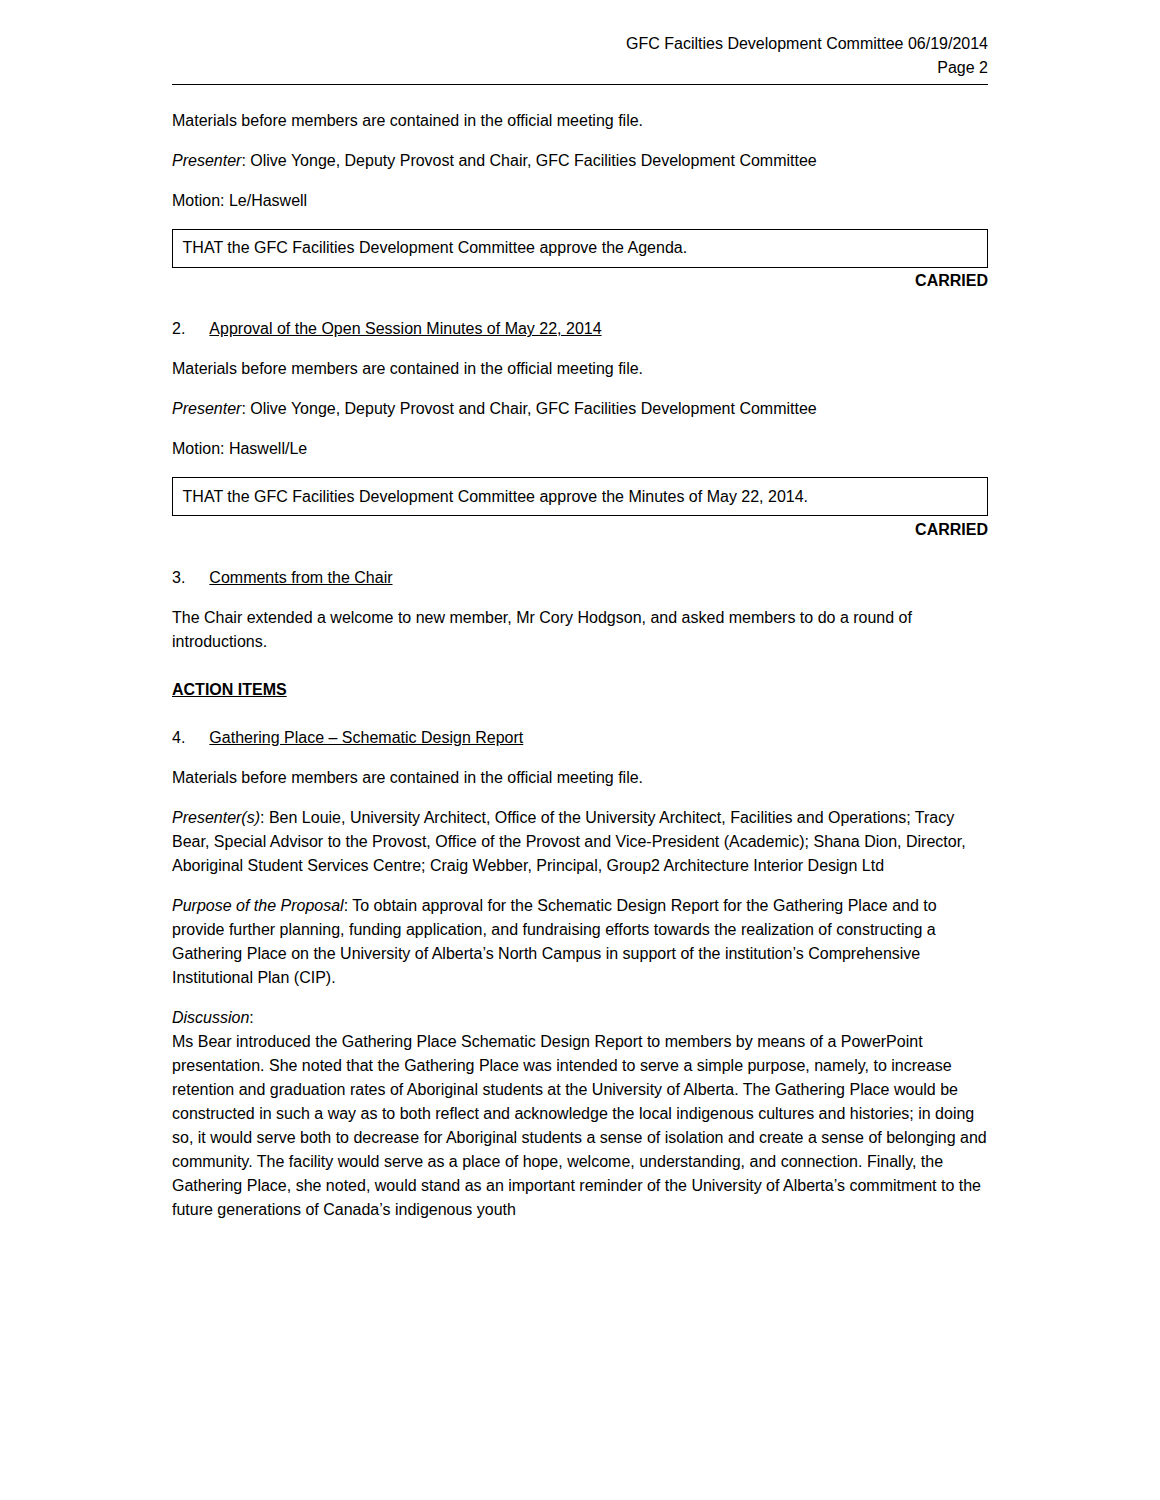GFC Facilties Development Committee 06/19/2014 Page 2
Materials before members are contained in the official meeting file.
Presenter: Olive Yonge, Deputy Provost and Chair, GFC Facilities Development Committee
Motion: Le/Haswell
THAT the GFC Facilities Development Committee approve the Agenda.
CARRIED
2. Approval of the Open Session Minutes of May 22, 2014
Materials before members are contained in the official meeting file.
Presenter: Olive Yonge, Deputy Provost and Chair, GFC Facilities Development Committee
Motion: Haswell/Le
THAT the GFC Facilities Development Committee approve the Minutes of May 22, 2014.
CARRIED
3. Comments from the Chair
The Chair extended a welcome to new member, Mr Cory Hodgson, and asked members to do a round of introductions.
ACTION ITEMS
4. Gathering Place – Schematic Design Report
Materials before members are contained in the official meeting file.
Presenter(s): Ben Louie, University Architect, Office of the University Architect, Facilities and Operations; Tracy Bear, Special Advisor to the Provost, Office of the Provost and Vice-President (Academic); Shana Dion, Director, Aboriginal Student Services Centre; Craig Webber, Principal, Group2 Architecture Interior Design Ltd
Purpose of the Proposal: To obtain approval for the Schematic Design Report for the Gathering Place and to provide further planning, funding application, and fundraising efforts towards the realization of constructing a Gathering Place on the University of Alberta’s North Campus in support of the institution’s Comprehensive Institutional Plan (CIP).
Discussion:
Ms Bear introduced the Gathering Place Schematic Design Report to members by means of a PowerPoint presentation. She noted that the Gathering Place was intended to serve a simple purpose, namely, to increase retention and graduation rates of Aboriginal students at the University of Alberta. The Gathering Place would be constructed in such a way as to both reflect and acknowledge the local indigenous cultures and histories; in doing so, it would serve both to decrease for Aboriginal students a sense of isolation and create a sense of belonging and community. The facility would serve as a place of hope, welcome, understanding, and connection. Finally, the Gathering Place, she noted, would stand as an important reminder of the University of Alberta’s commitment to the future generations of Canada’s indigenous youth